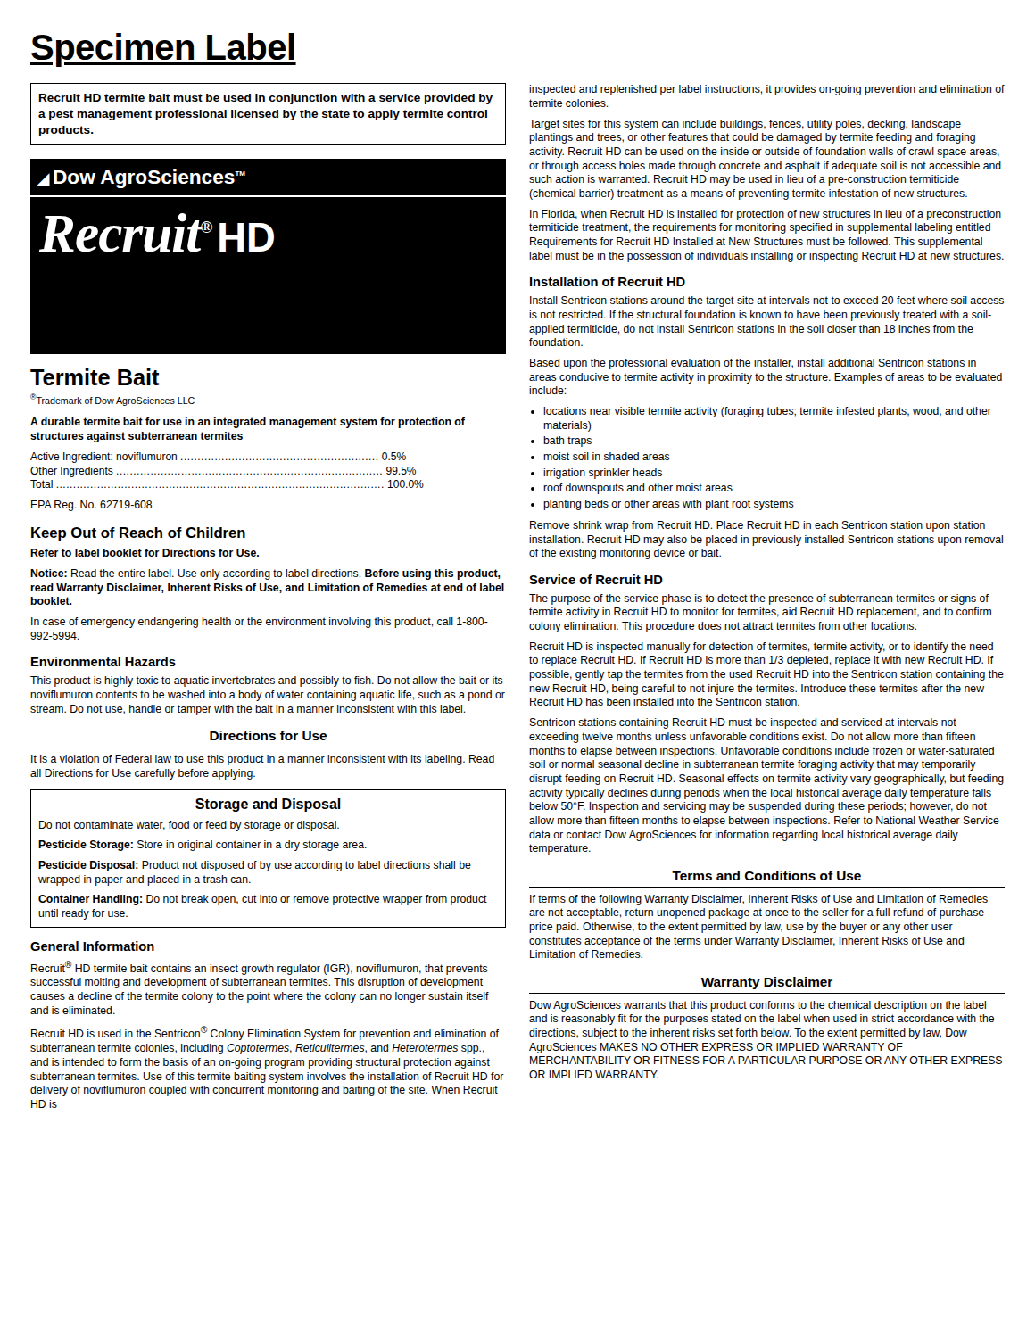Specimen Label
Recruit HD termite bait must be used in conjunction with a service provided by a pest management professional licensed by the state to apply termite control products.
◢Dow AgroSciencesTM
Recruit®HD
Termite Bait
®Trademark of Dow AgroSciences LLC
A durable termite bait for use in an integrated management system for protection of structures against subterranean termites
Active Ingredient: noviflumuron .......................................................... 0.5%
Other Ingredients .............................................................................. 99.5%
Total ................................................................................................ 100.0%
EPA Reg. No. 62719-608
Keep Out of Reach of Children
Refer to label booklet for Directions for Use.
Notice: Read the entire label. Use only according to label directions. Before using this product, read Warranty Disclaimer, Inherent Risks of Use, and Limitation of Remedies at end of label booklet.
In case of emergency endangering health or the environment involving this product, call 1-800-992-5994.
Environmental Hazards
This product is highly toxic to aquatic invertebrates and possibly to fish. Do not allow the bait or its noviflumuron contents to be washed into a body of water containing aquatic life, such as a pond or stream. Do not use, handle or tamper with the bait in a manner inconsistent with this label.
Directions for Use
It is a violation of Federal law to use this product in a manner inconsistent with its labeling. Read all Directions for Use carefully before applying.
Storage and Disposal
Do not contaminate water, food or feed by storage or disposal.
Pesticide Storage: Store in original container in a dry storage area.
Pesticide Disposal: Product not disposed of by use according to label directions shall be wrapped in paper and placed in a trash can.
Container Handling: Do not break open, cut into or remove protective wrapper from product until ready for use.
General Information
Recruit® HD termite bait contains an insect growth regulator (IGR), noviflumuron, that prevents successful molting and development of subterranean termites. This disruption of development causes a decline of the termite colony to the point where the colony can no longer sustain itself and is eliminated.
Recruit HD is used in the Sentricon® Colony Elimination System for prevention and elimination of subterranean termite colonies, including Coptotermes, Reticulitermes, and Heterotermes spp., and is intended to form the basis of an on-going program providing structural protection against subterranean termites. Use of this termite baiting system involves the installation of Recruit HD for delivery of noviflumuron coupled with concurrent monitoring and baiting of the site. When Recruit HD is
inspected and replenished per label instructions, it provides on-going prevention and elimination of termite colonies.
Target sites for this system can include buildings, fences, utility poles, decking, landscape plantings and trees, or other features that could be damaged by termite feeding and foraging activity. Recruit HD can be used on the inside or outside of foundation walls of crawl space areas, or through access holes made through concrete and asphalt if adequate soil is not accessible and such action is warranted. Recruit HD may be used in lieu of a pre-construction termiticide (chemical barrier) treatment as a means of preventing termite infestation of new structures.
In Florida, when Recruit HD is installed for protection of new structures in lieu of a preconstruction termiticide treatment, the requirements for monitoring specified in supplemental labeling entitled Requirements for Recruit HD Installed at New Structures must be followed. This supplemental label must be in the possession of individuals installing or inspecting Recruit HD at new structures.
Installation of Recruit HD
Install Sentricon stations around the target site at intervals not to exceed 20 feet where soil access is not restricted. If the structural foundation is known to have been previously treated with a soil-applied termiticide, do not install Sentricon stations in the soil closer than 18 inches from the foundation.
Based upon the professional evaluation of the installer, install additional Sentricon stations in areas conducive to termite activity in proximity to the structure. Examples of areas to be evaluated include:
locations near visible termite activity (foraging tubes; termite infested plants, wood, and other materials)
bath traps
moist soil in shaded areas
irrigation sprinkler heads
roof downspouts and other moist areas
planting beds or other areas with plant root systems
Remove shrink wrap from Recruit HD. Place Recruit HD in each Sentricon station upon station installation. Recruit HD may also be placed in previously installed Sentricon stations upon removal of the existing monitoring device or bait.
Service of Recruit HD
The purpose of the service phase is to detect the presence of subterranean termites or signs of termite activity in Recruit HD to monitor for termites, aid Recruit HD replacement, and to confirm colony elimination. This procedure does not attract termites from other locations.
Recruit HD is inspected manually for detection of termites, termite activity, or to identify the need to replace Recruit HD. If Recruit HD is more than 1/3 depleted, replace it with new Recruit HD. If possible, gently tap the termites from the used Recruit HD into the Sentricon station containing the new Recruit HD, being careful to not injure the termites. Introduce these termites after the new Recruit HD has been installed into the Sentricon station.
Sentricon stations containing Recruit HD must be inspected and serviced at intervals not exceeding twelve months unless unfavorable conditions exist. Do not allow more than fifteen months to elapse between inspections. Unfavorable conditions include frozen or water-saturated soil or normal seasonal decline in subterranean termite foraging activity that may temporarily disrupt feeding on Recruit HD. Seasonal effects on termite activity vary geographically, but feeding activity typically declines during periods when the local historical average daily temperature falls below 50°F. Inspection and servicing may be suspended during these periods; however, do not allow more than fifteen months to elapse between inspections. Refer to National Weather Service data or contact Dow AgroSciences for information regarding local historical average daily temperature.
Terms and Conditions of Use
If terms of the following Warranty Disclaimer, Inherent Risks of Use and Limitation of Remedies are not acceptable, return unopened package at once to the seller for a full refund of purchase price paid. Otherwise, to the extent permitted by law, use by the buyer or any other user constitutes acceptance of the terms under Warranty Disclaimer, Inherent Risks of Use and Limitation of Remedies.
Warranty Disclaimer
Dow AgroSciences warrants that this product conforms to the chemical description on the label and is reasonably fit for the purposes stated on the label when used in strict accordance with the directions, subject to the inherent risks set forth below. To the extent permitted by law, Dow AgroSciences MAKES NO OTHER EXPRESS OR IMPLIED WARRANTY OF MERCHANTABILITY OR FITNESS FOR A PARTICULAR PURPOSE OR ANY OTHER EXPRESS OR IMPLIED WARRANTY.